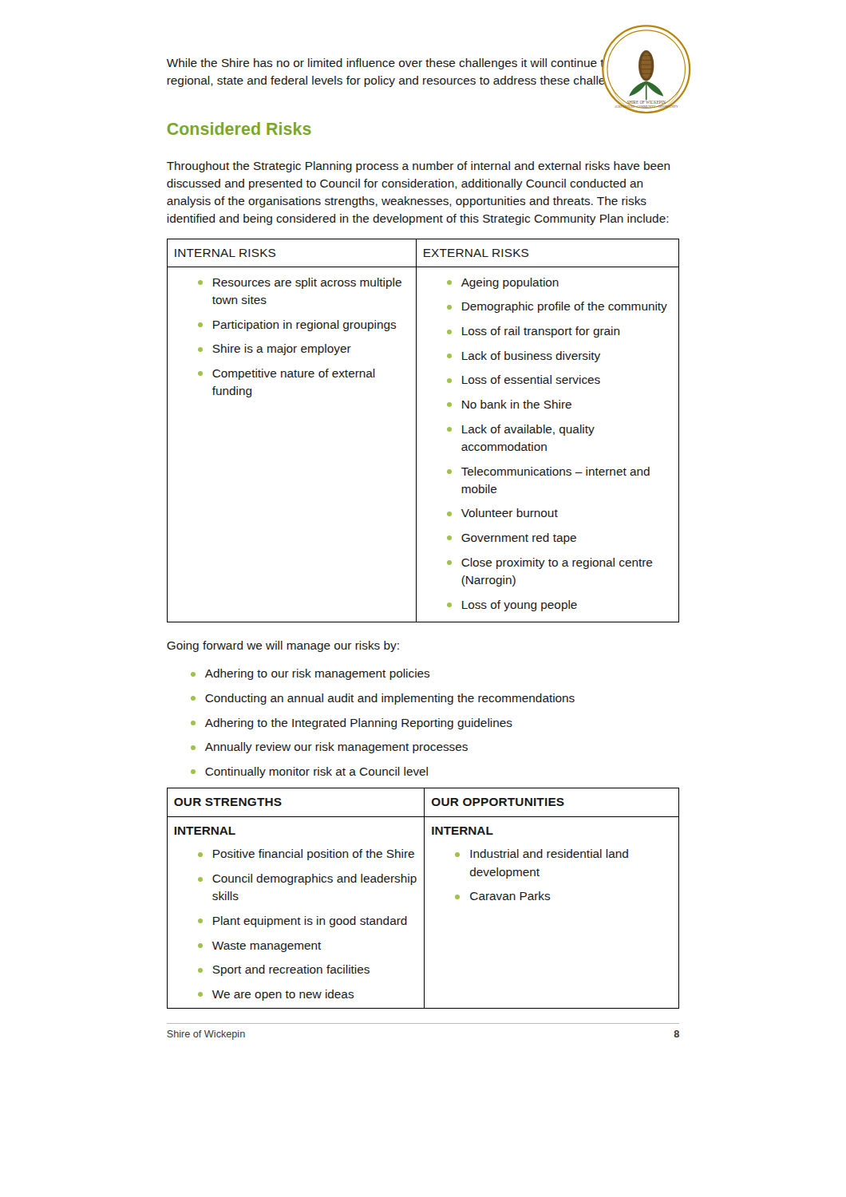SHIRE OF WICKEPIN AGRICULTURE • COMMUNITY • OPPORTUNITY
While the Shire has no or limited influence over these challenges it will continue to advocate at regional, state and federal levels for policy and resources to address these challenges.
Considered Risks
Throughout the Strategic Planning process a number of internal and external risks have been discussed and presented to Council for consideration, additionally Council conducted an analysis of the organisations strengths, weaknesses, opportunities and threats. The risks identified and being considered in the development of this Strategic Community Plan include:
| INTERNAL RISKS | EXTERNAL RISKS |
| --- | --- |
| Resources are split across multiple town sites Participation in regional groupings Shire is a major employer Competitive nature of external funding | Ageing population Demographic profile of the community Loss of rail transport for grain Lack of business diversity Loss of essential services No bank in the Shire Lack of available, quality accommodation Telecommunications – internet and mobile Volunteer burnout Government red tape Close proximity to a regional centre (Narrogin) Loss of young people |
Going forward we will manage our risks by:
Adhering to our risk management policies
Conducting an annual audit and implementing the recommendations
Adhering to the Integrated Planning Reporting guidelines
Annually review our risk management processes
Continually monitor risk at a Council level
| OUR STRENGTHS | OUR OPPORTUNITIES |
| --- | --- |
| INTERNAL Positive financial position of the Shire Council demographics and leadership skills Plant equipment is in good standard Waste management Sport and recreation facilities We are open to new ideas | INTERNAL Industrial and residential land development Caravan Parks |
Shire of Wickepin 8